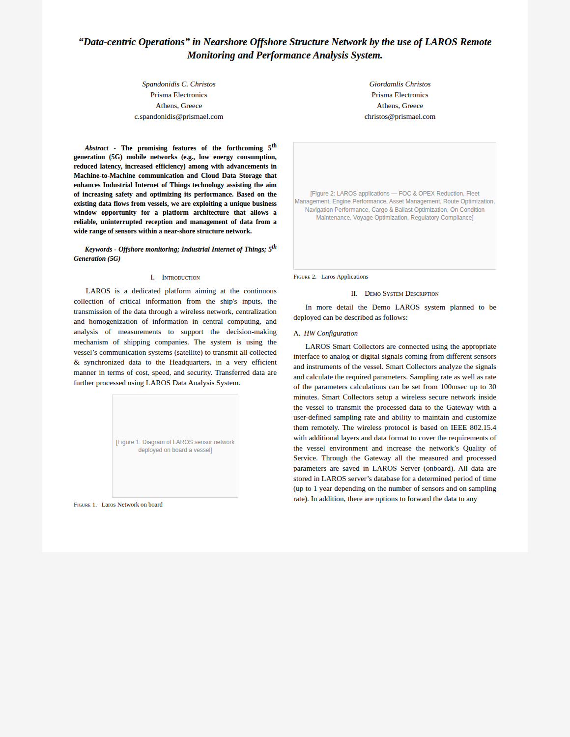“Data-centric Operations” in Nearshore Offshore Structure Network by the use of LAROS Remote Monitoring and Performance Analysis System.
Spandonidis C. Christos
Prisma Electronics
Athens, Greece
c.spandonidis@prismael.com
Giordamlis Christos
Prisma Electronics
Athens, Greece
christos@prismael.com
Abstract - The promising features of the forthcoming 5th generation (5G) mobile networks (e.g., low energy consumption, reduced latency, increased efficiency) among with advancements in Machine-to-Machine communication and Cloud Data Storage that enhances Industrial Internet of Things technology assisting the aim of increasing safety and optimizing its performance. Based on the existing data flows from vessels, we are exploiting a unique business window opportunity for a platform architecture that allows a reliable, uninterrupted reception and management of data from a wide range of sensors within a near-shore structure network.
Keywords - Offshore monitoring; Industrial Internet of Things; 5th Generation (5G)
I. Introduction
LAROS is a dedicated platform aiming at the continuous collection of critical information from the ship's inputs, the transmission of the data through a wireless network, centralization and homogenization of information in central computing, and analysis of measurements to support the decision-making mechanism of shipping companies. The system is using the vessel’s communication systems (satellite) to transmit all collected & synchronized data to the Headquarters, in a very efficient manner in terms of cost, speed, and security. Transferred data are further processed using LAROS Data Analysis System.
[Figure 1: Diagram of LAROS sensor network deployed on board a vessel]
Figure 1. Laros Network on board
[Figure 2: LAROS applications — FOC & OPEX Reduction, Fleet Management, Engine Performance, Asset Management, Route Optimization, Navigation Performance, Cargo & Ballast Optimization, On Condition Maintenance, Voyage Optimization, Regulatory Compliance]
Figure 2. Laros Applications
II. Demo System Description
In more detail the Demo LAROS system planned to be deployed can be described as follows:
A. HW Configuration
LAROS Smart Collectors are connected using the appropriate interface to analog or digital signals coming from different sensors and instruments of the vessel. Smart Collectors analyze the signals and calculate the required parameters. Sampling rate as well as rate of the parameters calculations can be set from 100msec up to 30 minutes. Smart Collectors setup a wireless secure network inside the vessel to transmit the processed data to the Gateway with a user-defined sampling rate and ability to maintain and customize them remotely. The wireless protocol is based on IEEE 802.15.4 with additional layers and data format to cover the requirements of the vessel environment and increase the network’s Quality of Service. Through the Gateway all the measured and processed parameters are saved in LAROS Server (onboard). All data are stored in LAROS server’s database for a determined period of time (up to 1 year depending on the number of sensors and on sampling rate). In addition, there are options to forward the data to any